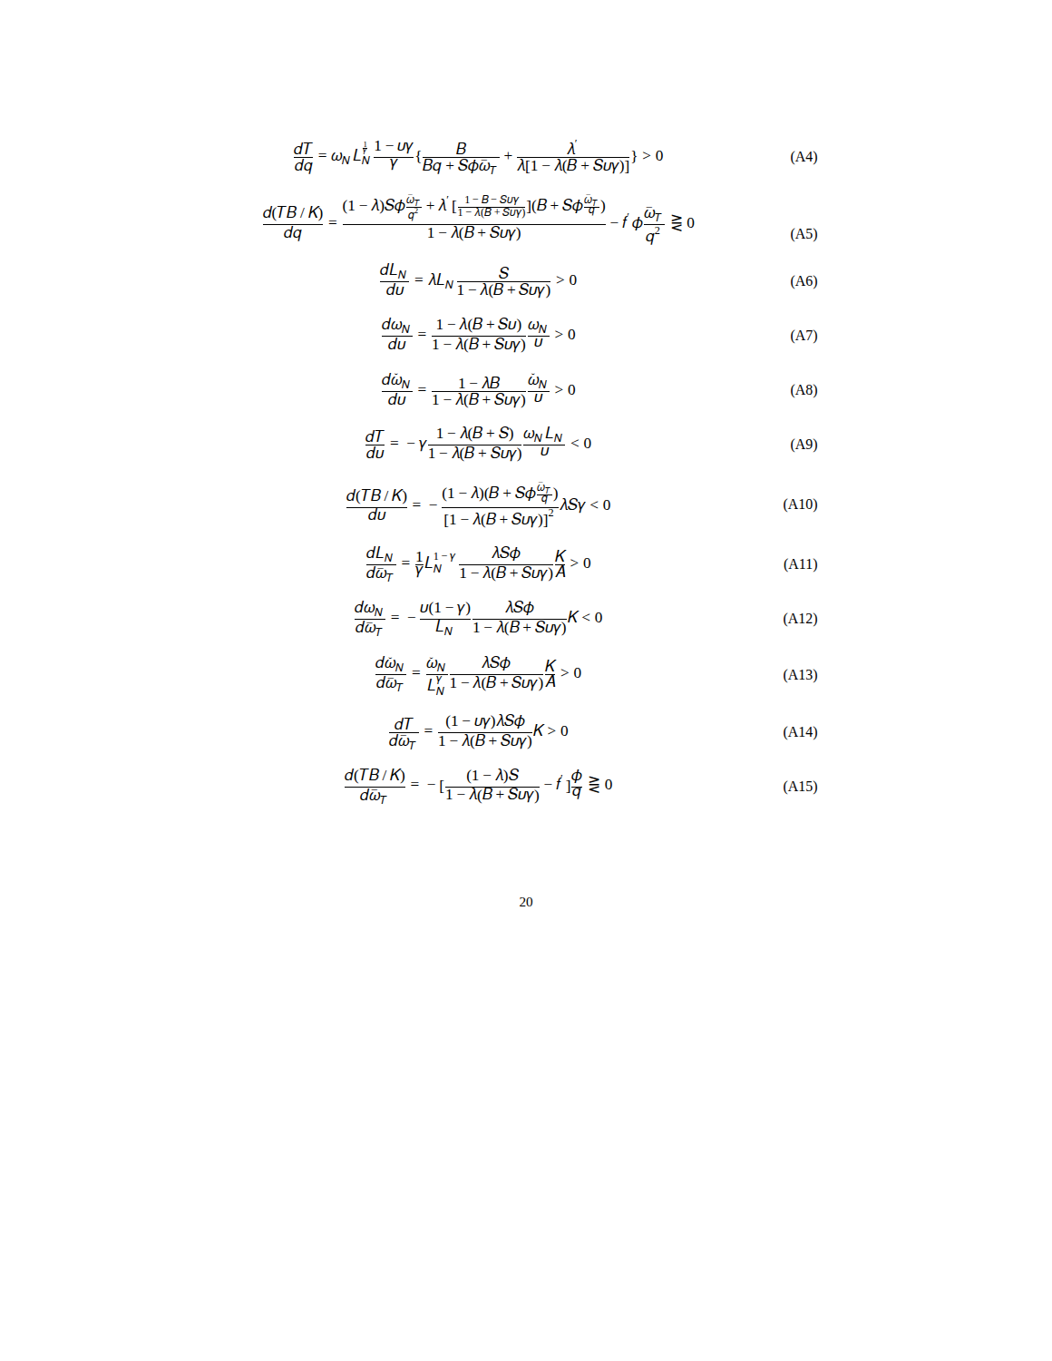dTdq = ωN LN1γ 1−υγγ { B Bq+Sϕω¯T + λ′ λ [1−λ (B+Sυγ) ] } >0
(A4)
d(TB/K) dq = (1−λ) Sϕ ω¯Tq2 + λ′ [ 1−B−Sυγ 1−λ(B+Sυγ) ] ( B+Sϕ ω¯Tq ) 1−λ(B+Sυγ) − f′ ϕ ω¯Tq2 ⋛0
(A5)
dLNdυ = λLN S 1−λ(B+Sυγ) >0
(A6)
dωNdυ = 1−λ(B+Sυ) 1−λ(B+Sυγ) ωNυ >0
(A7)
dω˘Ndυ = 1−λB 1−λ(B+Sυγ) ω˘Nυ >0
(A8)
dTdυ = −γ 1−λ(B+S) 1−λ(B+Sυγ) ωNLNυ <0
(A9)
d(TB/K) dυ = − (1−λ) ( B+Sϕ ω¯Tq ) [1−λ(B+Sυγ)] 2 λSγ <0
(A10)
dLNdω¯T = 1γ LN1−γ λSϕ 1−λ(B+Sυγ) KA >0
(A11)
dωNdω¯T = − υ(1−γ) LN λSϕ 1−λ(B+Sυγ) K <0
(A12)
dω˘Ndω¯T = ω˘N LNγ λSϕ 1−λ(B+Sυγ) KA >0
(A13)
dTdω¯T = (1−υγ)λSϕ 1−λ(B+Sυγ) K >0
(A14)
d(TB/K) dω¯T = − [ (1−λ)S 1−λ(B+Sυγ) − f′ ] ϕq ⋛0
(A15)
20